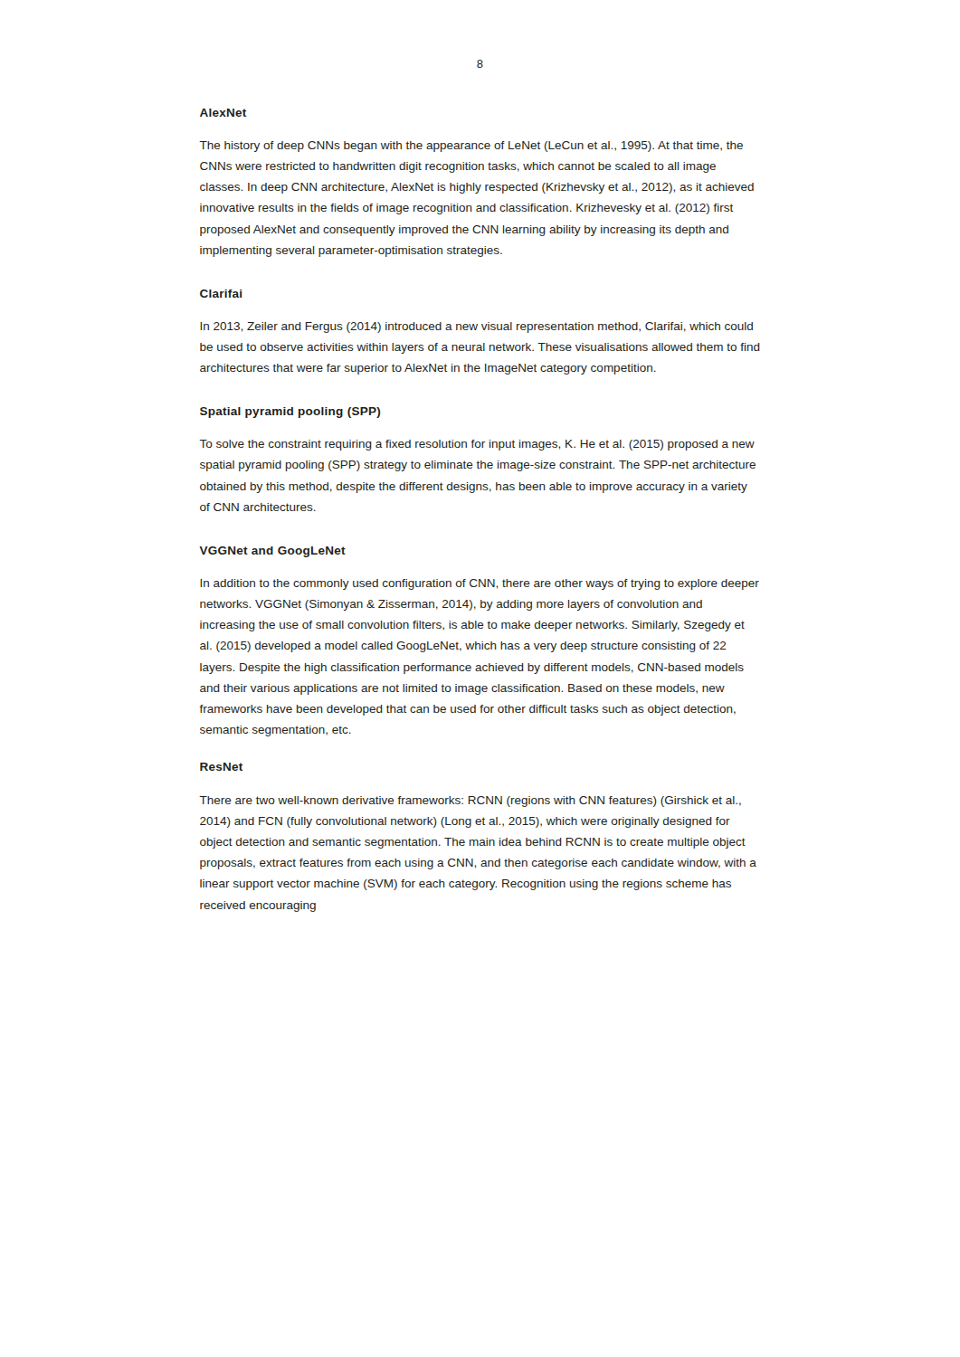8
AlexNet
The history of deep CNNs began with the appearance of LeNet (LeCun et al., 1995). At that time, the CNNs were restricted to handwritten digit recognition tasks, which cannot be scaled to all image classes. In deep CNN architecture, AlexNet is highly respected (Krizhevsky et al., 2012), as it achieved innovative results in the fields of image recognition and classification. Krizhevesky et al. (2012) first proposed AlexNet and consequently improved the CNN learning ability by increasing its depth and implementing several parameter-optimisation strategies.
Clarifai
In 2013, Zeiler and Fergus (2014) introduced a new visual representation method, Clarifai, which could be used to observe activities within layers of a neural network. These visualisations allowed them to find architectures that were far superior to AlexNet in the ImageNet category competition.
Spatial pyramid pooling (SPP)
To solve the constraint requiring a fixed resolution for input images, K. He et al. (2015) proposed a new spatial pyramid pooling (SPP) strategy to eliminate the image-size constraint. The SPP-net architecture obtained by this method, despite the different designs, has been able to improve accuracy in a variety of CNN architectures.
VGGNet and GoogLeNet
In addition to the commonly used configuration of CNN, there are other ways of trying to explore deeper networks. VGGNet (Simonyan & Zisserman, 2014), by adding more layers of convolution and increasing the use of small convolution filters, is able to make deeper networks. Similarly, Szegedy et al. (2015) developed a model called GoogLeNet, which has a very deep structure consisting of 22 layers. Despite the high classification performance achieved by different models, CNN-based models and their various applications are not limited to image classification. Based on these models, new frameworks have been developed that can be used for other difficult tasks such as object detection, semantic segmentation, etc.
ResNet
There are two well-known derivative frameworks: RCNN (regions with CNN features) (Girshick et al., 2014) and FCN (fully convolutional network) (Long et al., 2015), which were originally designed for object detection and semantic segmentation. The main idea behind RCNN is to create multiple object proposals, extract features from each using a CNN, and then categorise each candidate window, with a linear support vector machine (SVM) for each category. Recognition using the regions scheme has received encouraging